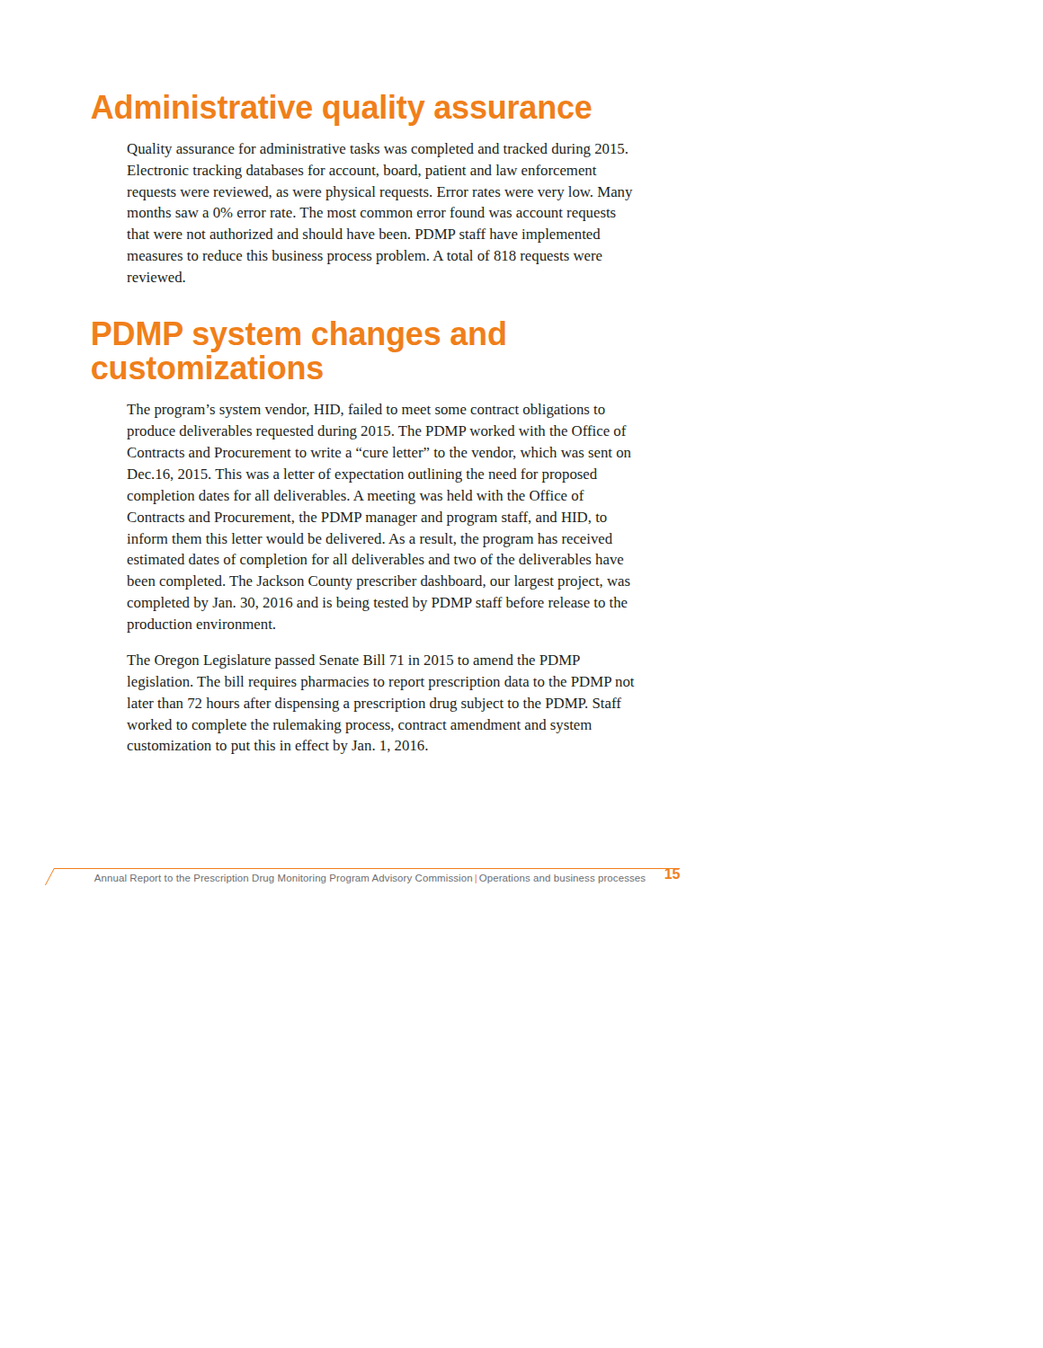Administrative quality assurance
Quality assurance for administrative tasks was completed and tracked during 2015. Electronic tracking databases for account, board, patient and law enforcement requests were reviewed, as were physical requests. Error rates were very low. Many months saw a 0% error rate. The most common error found was account requests that were not authorized and should have been. PDMP staff have implemented measures to reduce this business process problem. A total of 818 requests were reviewed.
PDMP system changes and customizations
The program’s system vendor, HID, failed to meet some contract obligations to produce deliverables requested during 2015. The PDMP worked with the Office of Contracts and Procurement to write a “cure letter” to the vendor, which was sent on Dec.16, 2015. This was a letter of expectation outlining the need for proposed completion dates for all deliverables. A meeting was held with the Office of Contracts and Procurement, the PDMP manager and program staff, and HID, to inform them this letter would be delivered. As a result, the program has received estimated dates of completion for all deliverables and two of the deliverables have been completed. The Jackson County prescriber dashboard, our largest project, was completed by Jan. 30, 2016 and is being tested by PDMP staff before release to the production environment.
The Oregon Legislature passed Senate Bill 71 in 2015 to amend the PDMP legislation. The bill requires pharmacies to report prescription data to the PDMP not later than 72 hours after dispensing a prescription drug subject to the PDMP. Staff worked to complete the rulemaking process, contract amendment and system customization to put this in effect by Jan. 1, 2016.
Annual Report to the Prescription Drug Monitoring Program Advisory Commission|Operations and business processes
15